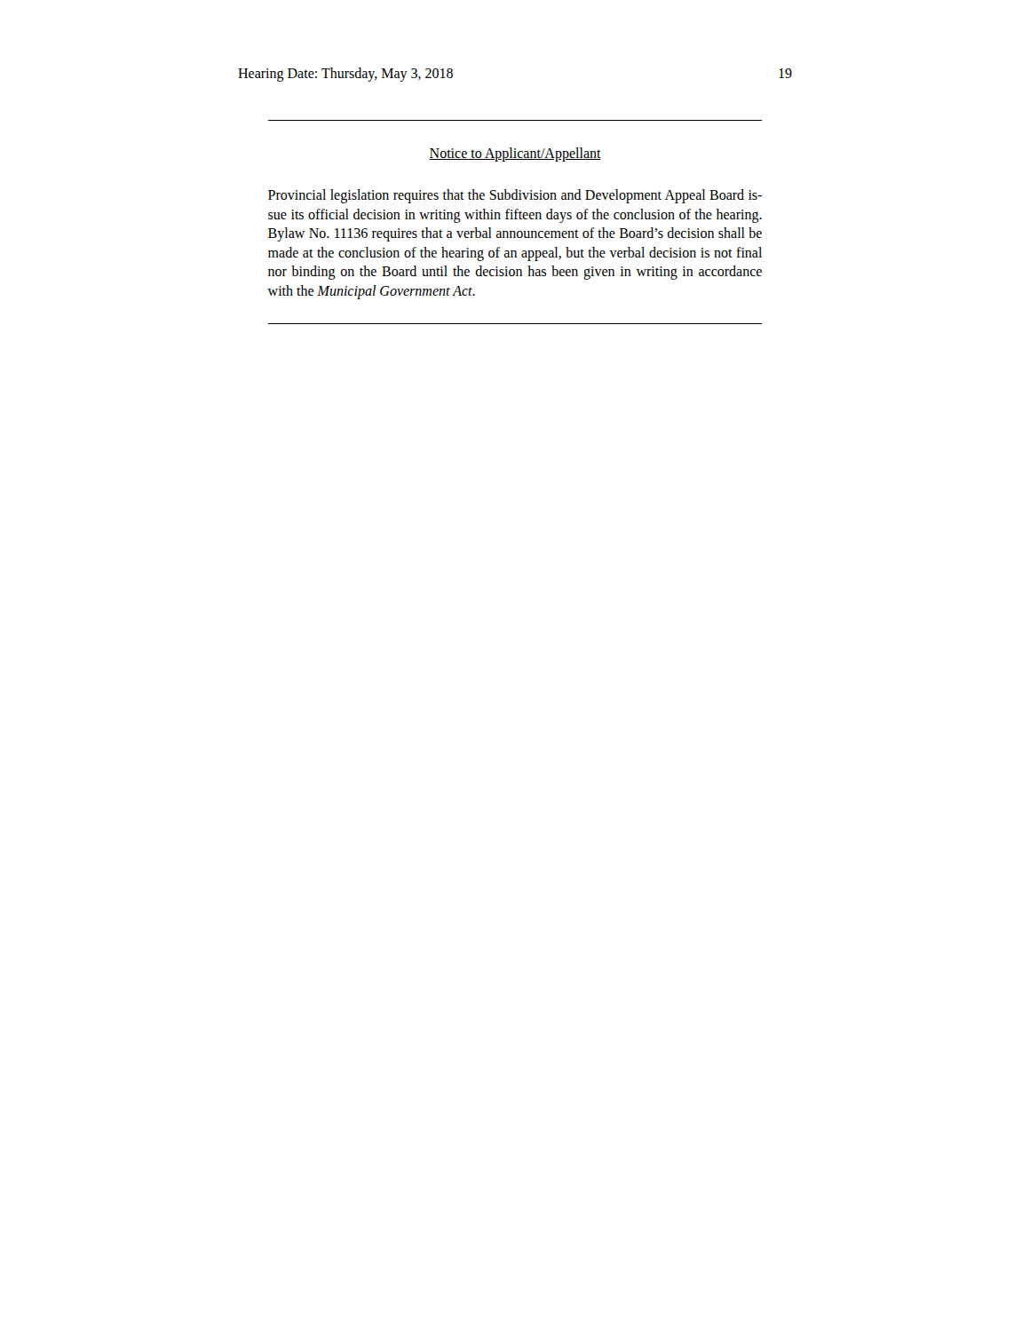Hearing Date: Thursday, May 3, 2018
19
Notice to Applicant/Appellant
Provincial legislation requires that the Subdivision and Development Appeal Board issue its official decision in writing within fifteen days of the conclusion of the hearing. Bylaw No. 11136 requires that a verbal announcement of the Board’s decision shall be made at the conclusion of the hearing of an appeal, but the verbal decision is not final nor binding on the Board until the decision has been given in writing in accordance with the Municipal Government Act.